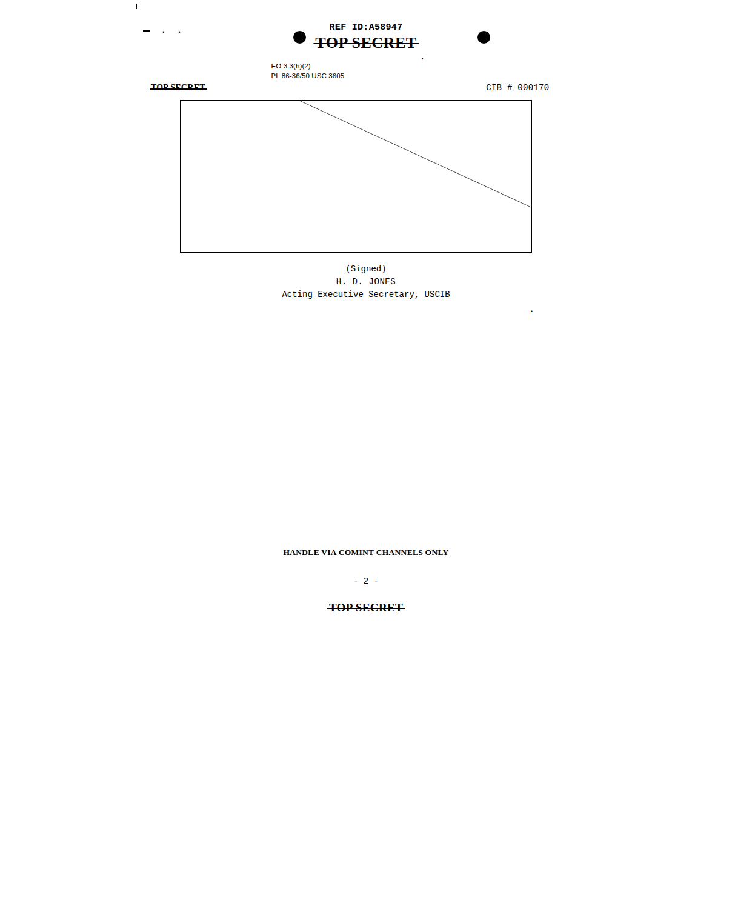. .
REF ID:A58947
TOP SECRET
.
EO 3.3(h)(2)
PL 86-36/50 USC 3605
TOP SECRET
CIB # 000170
(Signed)
H. D. JONES
Acting Executive Secretary, USCIB
.
HANDLE VIA COMINT CHANNELS ONLY
- 2 -
TOP SECRET